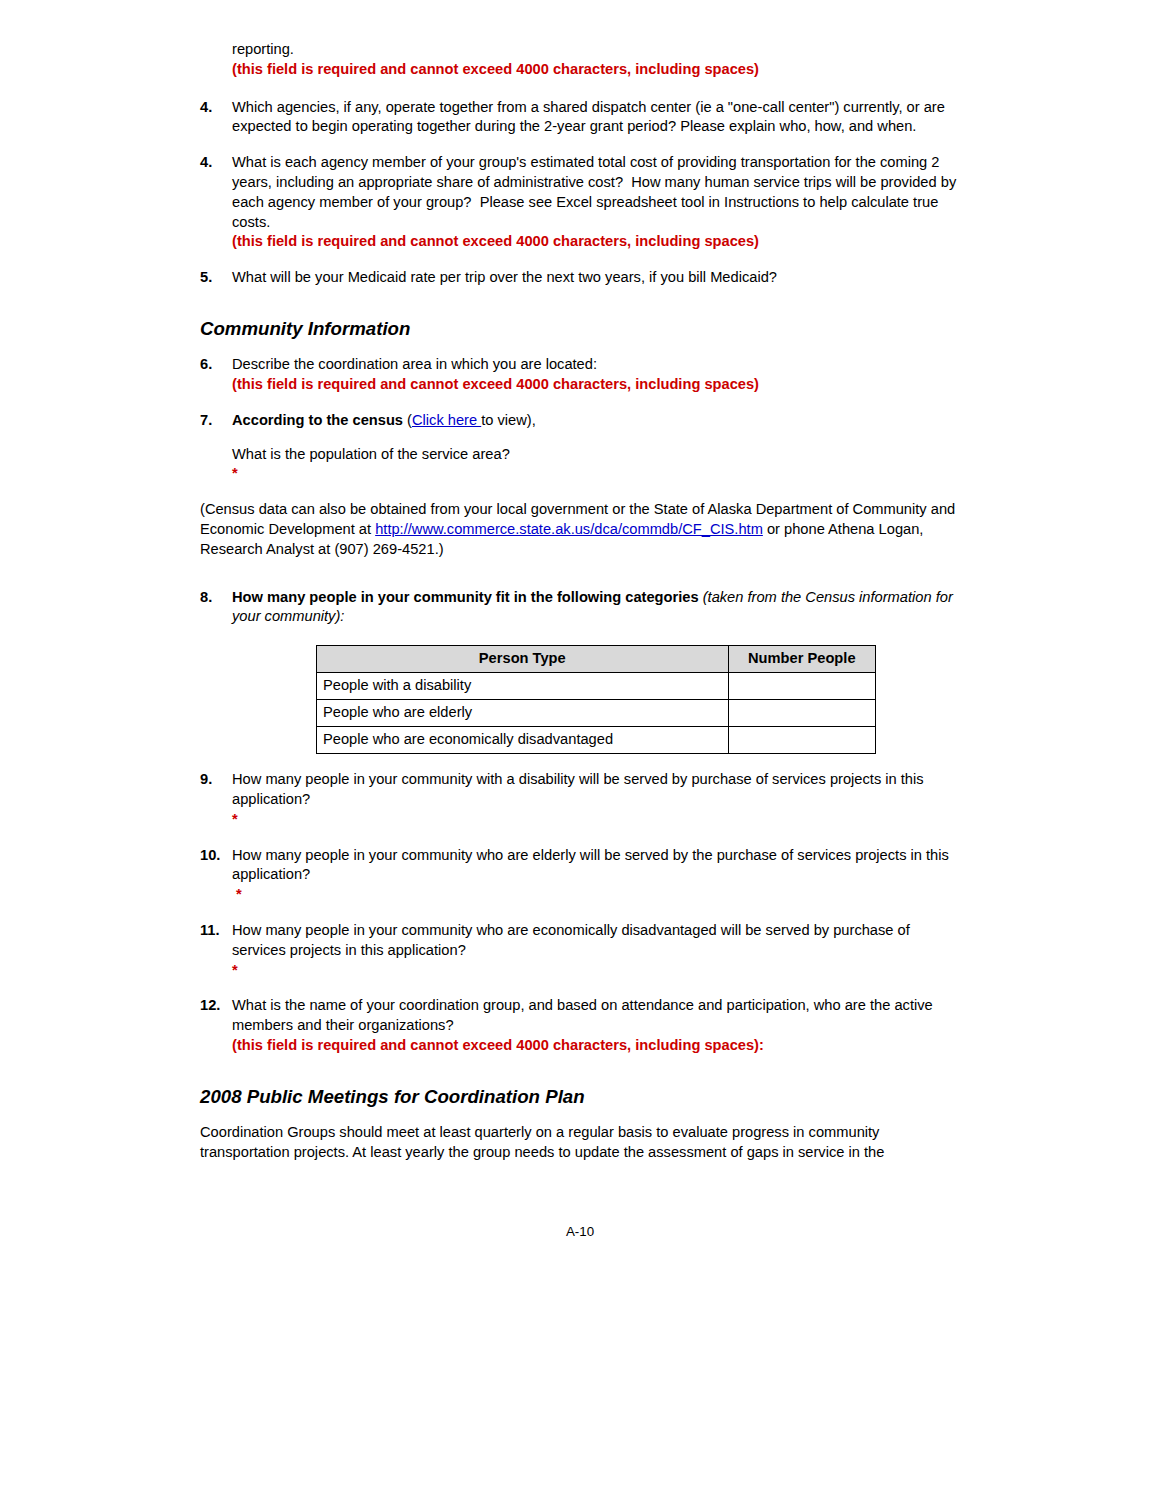reporting.
(this field is required and cannot exceed 4000 characters, including spaces)
4. Which agencies, if any, operate together from a shared dispatch center (ie a "one-call center") currently, or are expected to begin operating together during the 2-year grant period? Please explain who, how, and when.
4. What is each agency member of your group's estimated total cost of providing transportation for the coming 2 years, including an appropriate share of administrative cost? How many human service trips will be provided by each agency member of your group? Please see Excel spreadsheet tool in Instructions to help calculate true costs.
(this field is required and cannot exceed 4000 characters, including spaces)
5. What will be your Medicaid rate per trip over the next two years, if you bill Medicaid?
Community Information
6. Describe the coordination area in which you are located:
(this field is required and cannot exceed 4000 characters, including spaces)
7. According to the census (Click here to view),
What is the population of the service area?
*
(Census data can also be obtained from your local government or the State of Alaska Department of Community and Economic Development at http://www.commerce.state.ak.us/dca/commdb/CF_CIS.htm or phone Athena Logan, Research Analyst at (907) 269-4521.)
8. How many people in your community fit in the following categories (taken from the Census information for your community):
| Person Type | Number People |
| --- | --- |
| People with a disability | |
| People who are elderly | |
| People who are economically disadvantaged | |
9. How many people in your community with a disability will be served by purchase of services projects in this application?
*
10. How many people in your community who are elderly will be served by the purchase of services projects in this application?
*
11. How many people in your community who are economically disadvantaged will be served by purchase of services projects in this application?
*
12. What is the name of your coordination group, and based on attendance and participation, who are the active members and their organizations?
(this field is required and cannot exceed 4000 characters, including spaces):
2008 Public Meetings for Coordination Plan
Coordination Groups should meet at least quarterly on a regular basis to evaluate progress in community transportation projects. At least yearly the group needs to update the assessment of gaps in service in the
A-10